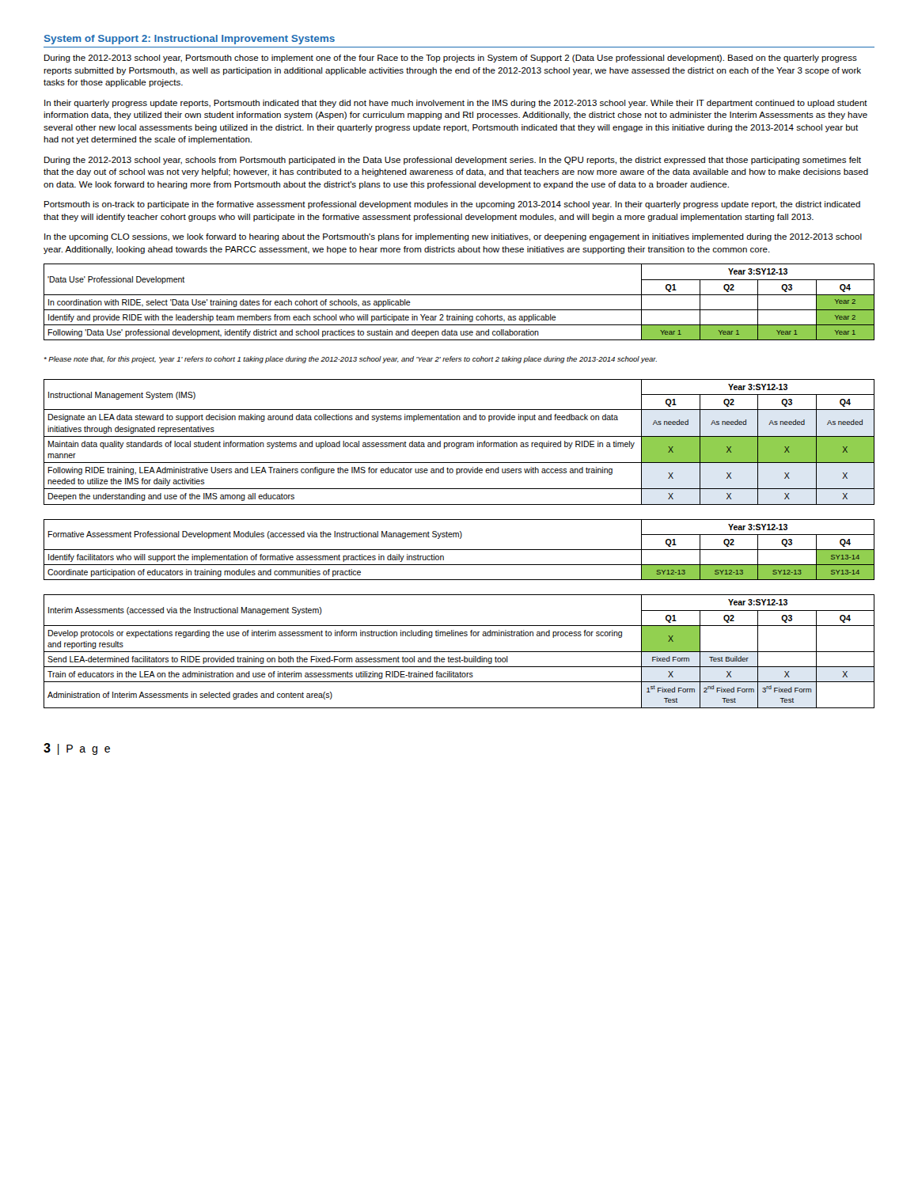System of Support 2: Instructional Improvement Systems
During the 2012-2013 school year, Portsmouth chose to implement one of the four Race to the Top projects in System of Support 2 (Data Use professional development). Based on the quarterly progress reports submitted by Portsmouth, as well as participation in additional applicable activities through the end of the 2012-2013 school year, we have assessed the district on each of the Year 3 scope of work tasks for those applicable projects.
In their quarterly progress update reports, Portsmouth indicated that they did not have much involvement in the IMS during the 2012-2013 school year. While their IT department continued to upload student information data, they utilized their own student information system (Aspen) for curriculum mapping and RtI processes. Additionally, the district chose not to administer the Interim Assessments as they have several other new local assessments being utilized in the district. In their quarterly progress update report, Portsmouth indicated that they will engage in this initiative during the 2013-2014 school year but had not yet determined the scale of implementation.
During the 2012-2013 school year, schools from Portsmouth participated in the Data Use professional development series. In the QPU reports, the district expressed that those participating sometimes felt that the day out of school was not very helpful; however, it has contributed to a heightened awareness of data, and that teachers are now more aware of the data available and how to make decisions based on data. We look forward to hearing more from Portsmouth about the district's plans to use this professional development to expand the use of data to a broader audience.
Portsmouth is on-track to participate in the formative assessment professional development modules in the upcoming 2013-2014 school year. In their quarterly progress update report, the district indicated that they will identify teacher cohort groups who will participate in the formative assessment professional development modules, and will begin a more gradual implementation starting fall 2013.
In the upcoming CLO sessions, we look forward to hearing about the Portsmouth's plans for implementing new initiatives, or deepening engagement in initiatives implemented during the 2012-2013 school year. Additionally, looking ahead towards the PARCC assessment, we hope to hear more from districts about how these initiatives are supporting their transition to the common core.
| 'Data Use' Professional Development | Year 3:SY12-13 |
| --- | --- |
| Q1 | Q2 | Q3 | Q4 |
| In coordination with RIDE, select 'Data Use' training dates for each cohort of schools, as applicable | | | | Year 2 |
| Identify and provide RIDE with the leadership team members from each school who will participate in Year 2 training cohorts, as applicable | | | | Year 2 |
| Following 'Data Use' professional development, identify district and school practices to sustain and deepen data use and collaboration | Year 1 | Year 1 | Year 1 | Year 1 |
* Please note that, for this project, 'year 1' refers to cohort 1 taking place during the 2012-2013 school year, and 'Year 2' refers to cohort 2 taking place during the 2013-2014 school year.
| Instructional Management System (IMS) | Year 3:SY12-13 |
| --- | --- |
| Q1 | Q2 | Q3 | Q4 |
| Designate an LEA data steward to support decision making around data collections and systems implementation and to provide input and feedback on data initiatives through designated representatives | As needed | As needed | As needed | As needed |
| Maintain data quality standards of local student information systems and upload local assessment data and program information as required by RIDE in a timely manner | X | X | X | X |
| Following RIDE training, LEA Administrative Users and LEA Trainers configure the IMS for educator use and to provide end users with access and training needed to utilize the IMS for daily activities | X | X | X | X |
| Deepen the understanding and use of the IMS among all educators | X | X | X | X |
| Formative Assessment Professional Development Modules (accessed via the Instructional Management System) | Year 3:SY12-13 |
| --- | --- |
| Q1 | Q2 | Q3 | Q4 |
| Identify facilitators who will support the implementation of formative assessment practices in daily instruction | | | | SY13-14 |
| Coordinate participation of educators in training modules and communities of practice | SY12-13 | SY12-13 | SY12-13 | SY13-14 |
| Interim Assessments (accessed via the Instructional Management System) | Year 3:SY12-13 |
| --- | --- |
| Q1 | Q2 | Q3 | Q4 |
| Develop protocols or expectations regarding the use of interim assessment to inform instruction including timelines for administration and process for scoring and reporting results | X | | | |
| Send LEA-determined facilitators to RIDE provided training on both the Fixed-Form assessment tool and the test-building tool | Fixed Form | Test Builder | | |
| Train of educators in the LEA on the administration and use of interim assessments utilizing RIDE-trained facilitators | X | X | X | X |
| Administration of Interim Assessments in selected grades and content area(s) | 1 st Fixed Form Test | 2 nd Fixed Form Test | 3 rd Fixed Form Test | |
3 | P a g e